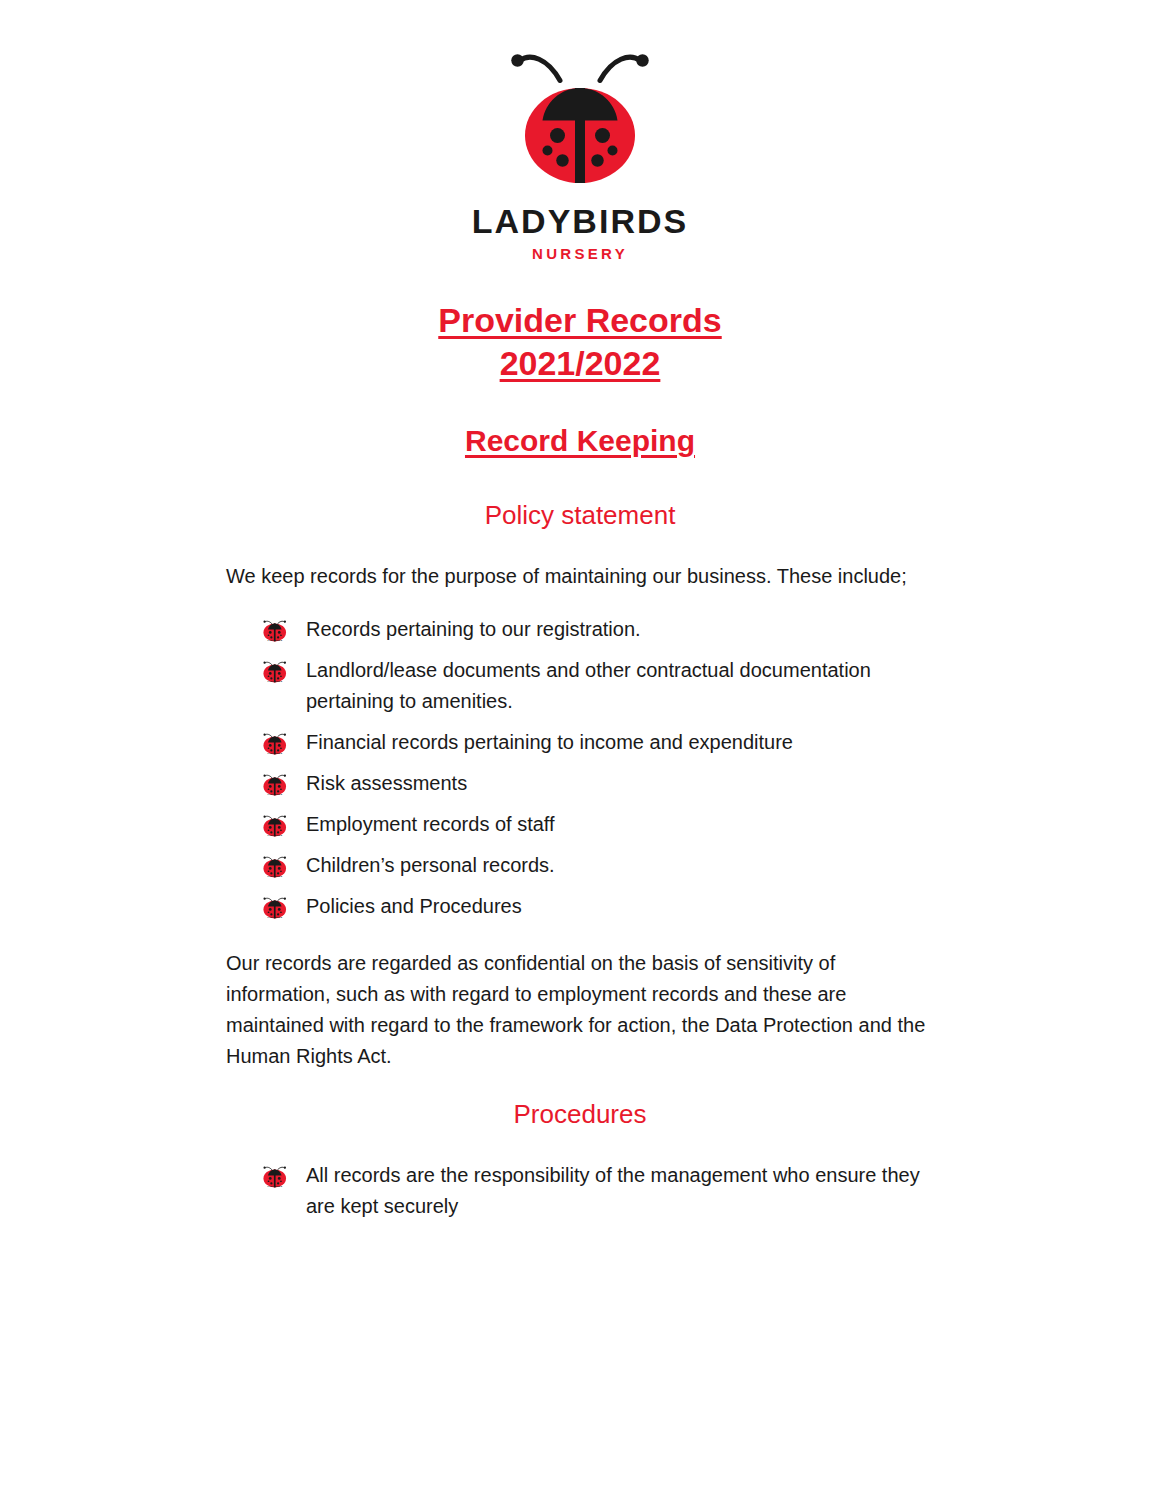LADYBIRDS
NURSERY
Provider Records
2021/2022
Record Keeping
Policy statement
We keep records for the purpose of maintaining our business. These include;
Records pertaining to our registration.
Landlord/lease documents and other contractual documentation pertaining to amenities.
Financial records pertaining to income and expenditure
Risk assessments
Employment records of staff
Children’s personal records.
Policies and Procedures
Our records are regarded as confidential on the basis of sensitivity of information, such as with regard to employment records and these are maintained with regard to the framework for action, the Data Protection and the Human Rights Act.
Procedures
All records are the responsibility of the management who ensure they are kept securely